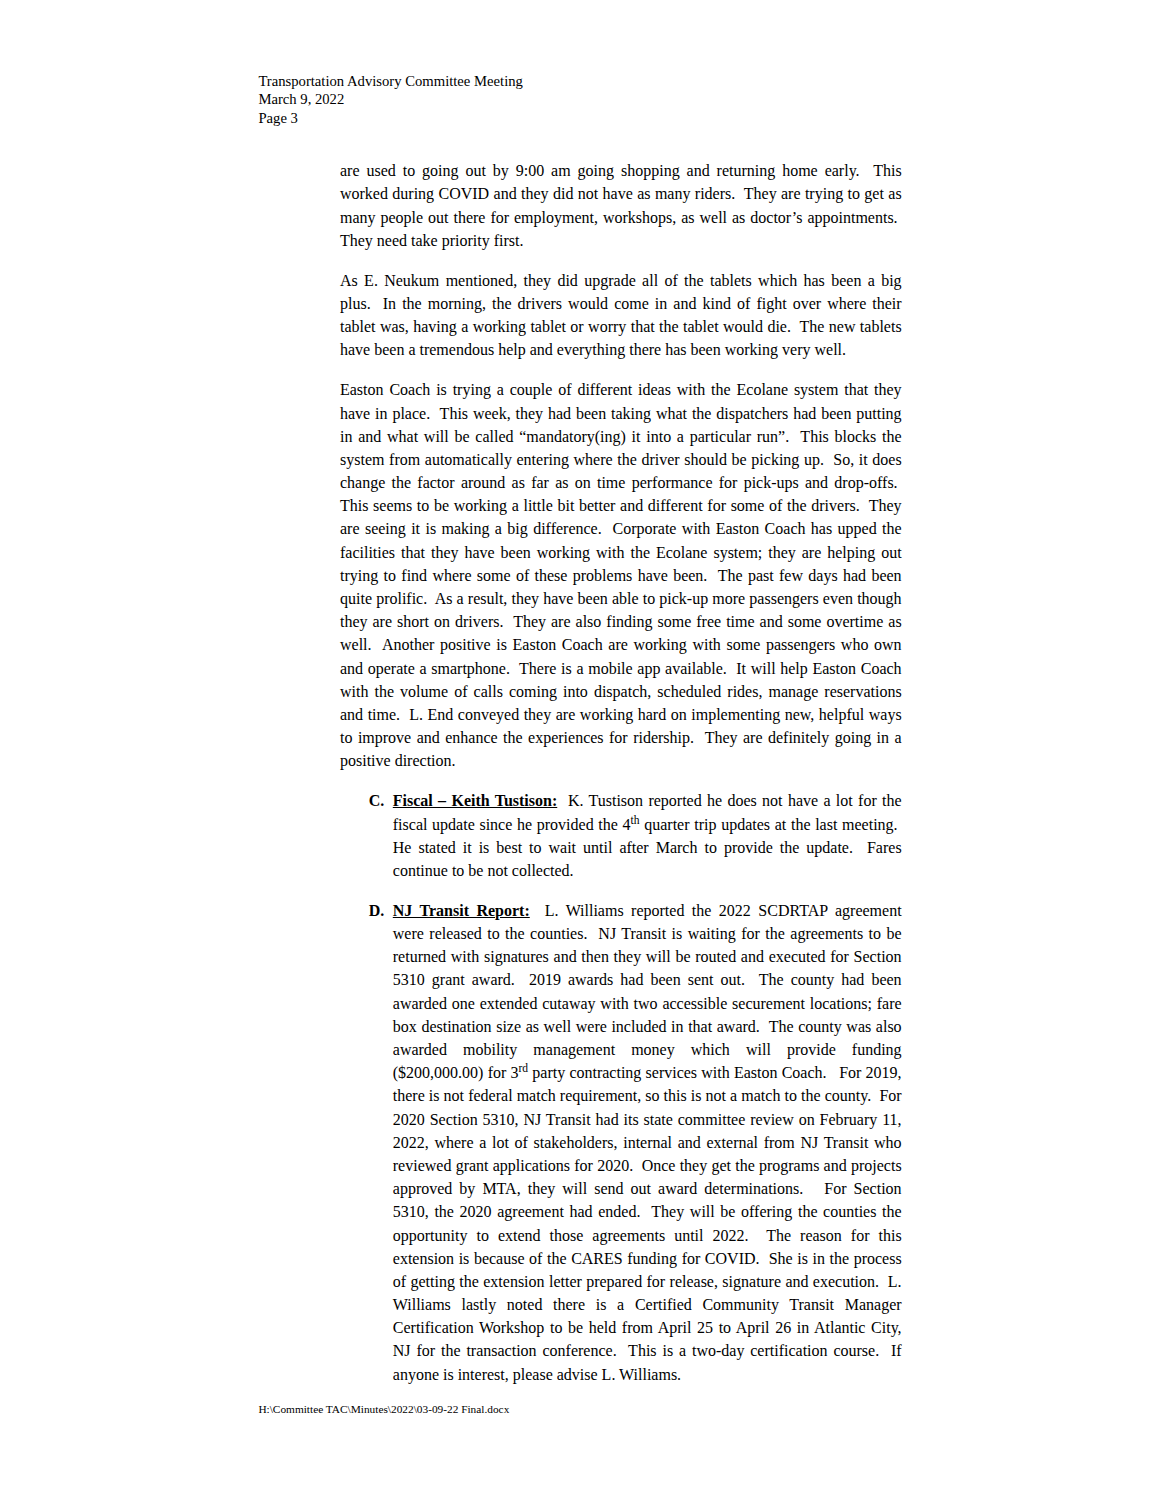Transportation Advisory Committee Meeting
March 9, 2022
Page 3
are used to going out by 9:00 am going shopping and returning home early. This worked during COVID and they did not have as many riders. They are trying to get as many people out there for employment, workshops, as well as doctor’s appointments. They need take priority first.
As E. Neukum mentioned, they did upgrade all of the tablets which has been a big plus. In the morning, the drivers would come in and kind of fight over where their tablet was, having a working tablet or worry that the tablet would die. The new tablets have been a tremendous help and everything there has been working very well.
Easton Coach is trying a couple of different ideas with the Ecolane system that they have in place. This week, they had been taking what the dispatchers had been putting in and what will be called “mandatory(ing) it into a particular run”. This blocks the system from automatically entering where the driver should be picking up. So, it does change the factor around as far as on time performance for pick-ups and drop-offs. This seems to be working a little bit better and different for some of the drivers. They are seeing it is making a big difference. Corporate with Easton Coach has upped the facilities that they have been working with the Ecolane system; they are helping out trying to find where some of these problems have been. The past few days had been quite prolific. As a result, they have been able to pick-up more passengers even though they are short on drivers. They are also finding some free time and some overtime as well. Another positive is Easton Coach are working with some passengers who own and operate a smartphone. There is a mobile app available. It will help Easton Coach with the volume of calls coming into dispatch, scheduled rides, manage reservations and time. L. End conveyed they are working hard on implementing new, helpful ways to improve and enhance the experiences for ridership. They are definitely going in a positive direction.
C.
Fiscal – Keith Tustison: K. Tustison reported he does not have a lot for the fiscal update since he provided the 4th quarter trip updates at the last meeting. He stated it is best to wait until after March to provide the update. Fares continue to be not collected.
D.
NJ Transit Report: L. Williams reported the 2022 SCDRTAP agreement were released to the counties. NJ Transit is waiting for the agreements to be returned with signatures and then they will be routed and executed for Section 5310 grant award. 2019 awards had been sent out. The county had been awarded one extended cutaway with two accessible securement locations; fare box destination size as well were included in that award. The county was also awarded mobility management money which will provide funding ($200,000.00) for 3rd party contracting services with Easton Coach. For 2019, there is not federal match requirement, so this is not a match to the county. For 2020 Section 5310, NJ Transit had its state committee review on February 11, 2022, where a lot of stakeholders, internal and external from NJ Transit who reviewed grant applications for 2020. Once they get the programs and projects approved by MTA, they will send out award determinations. For Section 5310, the 2020 agreement had ended. They will be offering the counties the opportunity to extend those agreements until 2022. The reason for this extension is because of the CARES funding for COVID. She is in the process of getting the extension letter prepared for release, signature and execution. L. Williams lastly noted there is a Certified Community Transit Manager Certification Workshop to be held from April 25 to April 26 in Atlantic City, NJ for the transaction conference. This is a two-day certification course. If anyone is interest, please advise L. Williams.
H:\Committee TAC\Minutes\2022\03-09-22 Final.docx